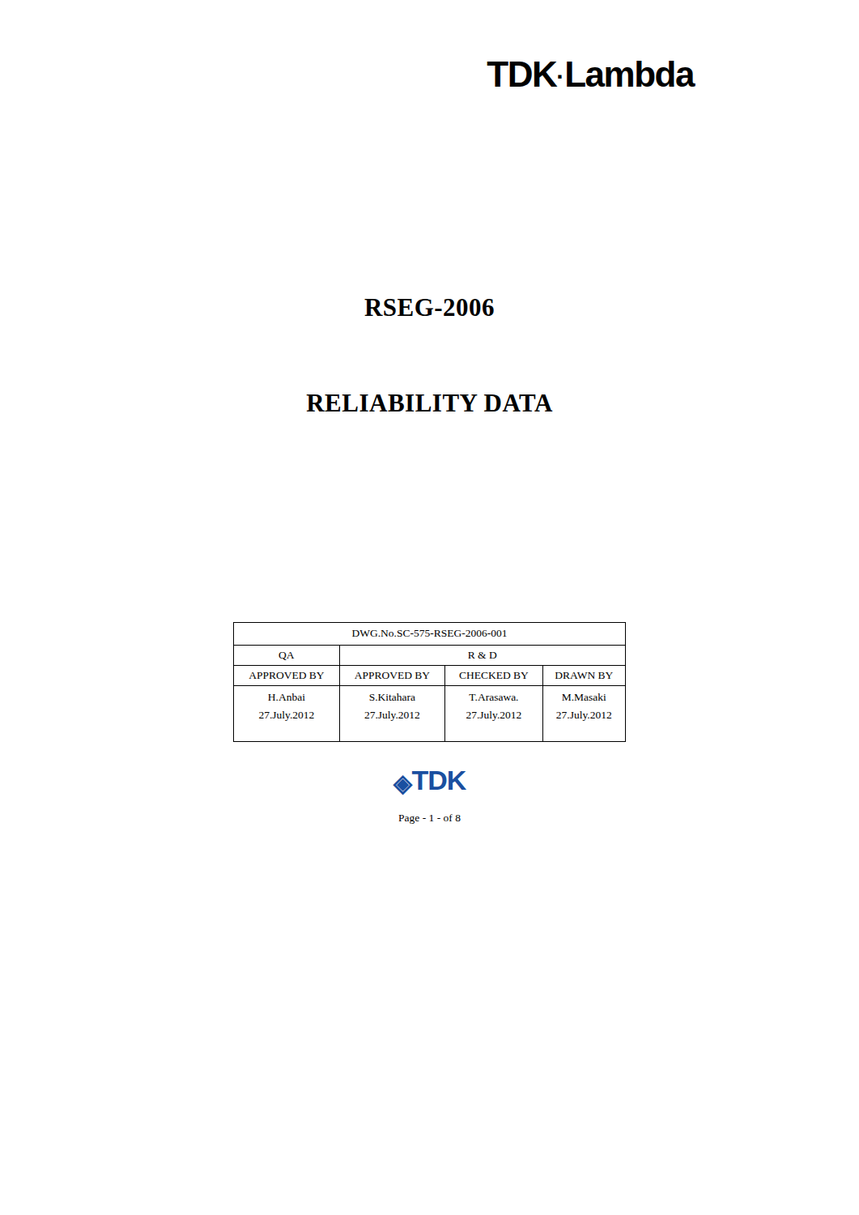TDK·Lambda
RSEG-2006
RELIABILITY DATA
| DWG.No.SC-575-RSEG-2006-001 |
| QA | R & D |
| APPROVED BY | APPROVED BY | CHECKED BY | DRAWN BY |
| H.Anbai 27.July.2012 | S.Kitahara 27.July.2012 | T.Arasawa. 27.July.2012 | M.Masaki 27.July.2012 |
◈TDK
Page - 1 - of 8